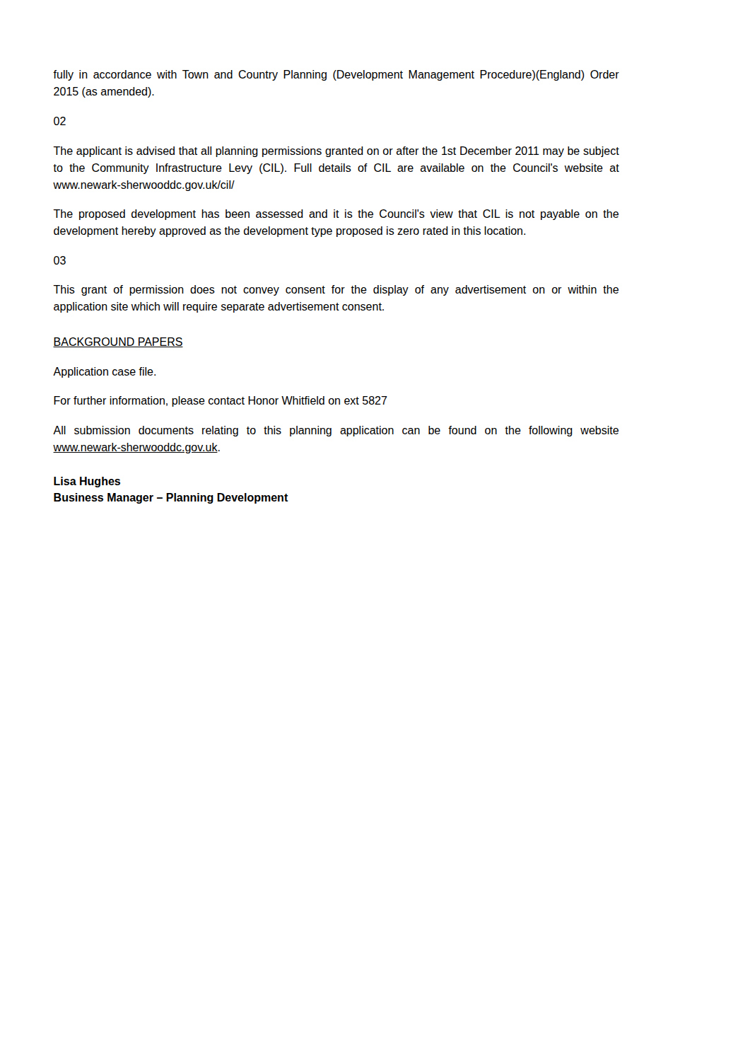fully in accordance with Town and Country Planning (Development Management Procedure)(England) Order 2015 (as amended).
02
The applicant is advised that all planning permissions granted on or after the 1st December 2011 may be subject to the Community Infrastructure Levy (CIL). Full details of CIL are available on the Council's website at www.newark-sherwooddc.gov.uk/cil/
The proposed development has been assessed and it is the Council's view that CIL is not payable on the development hereby approved as the development type proposed is zero rated in this location.
03
This grant of permission does not convey consent for the display of any advertisement on or within the application site which will require separate advertisement consent.
BACKGROUND PAPERS
Application case file.
For further information, please contact Honor Whitfield on ext 5827
All submission documents relating to this planning application can be found on the following website www.newark-sherwooddc.gov.uk.
Lisa Hughes
Business Manager – Planning Development